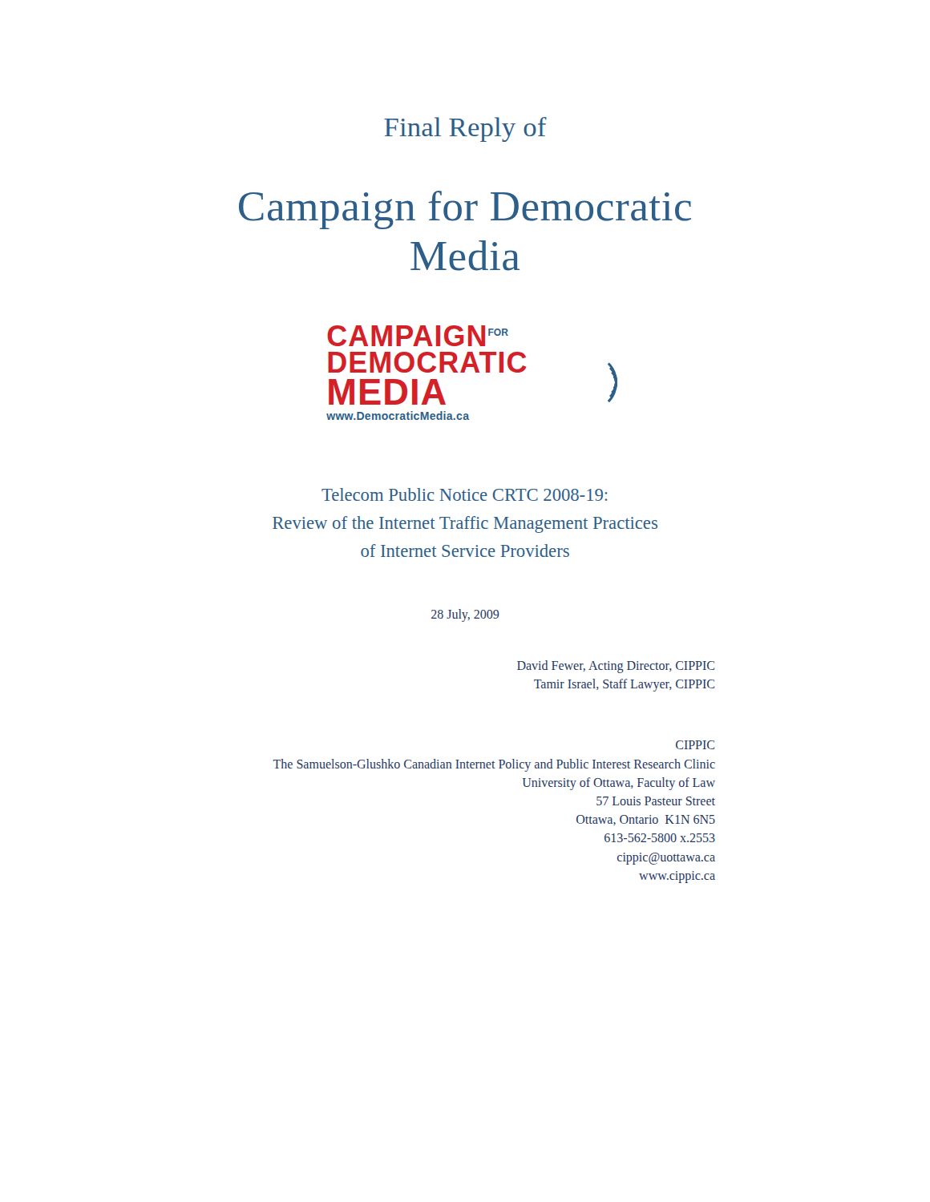Final Reply of
Campaign for Democratic Media
CAMPAIGNFOR DEMOCRATIC MEDIA www.DemocraticMedia.ca
Telecom Public Notice CRTC 2008-19:
Review of the Internet Traffic Management Practices
of Internet Service Providers
28 July, 2009
David Fewer, Acting Director, CIPPIC
Tamir Israel, Staff Lawyer, CIPPIC
CIPPIC
The Samuelson-Glushko Canadian Internet Policy and Public Interest Research Clinic
University of Ottawa, Faculty of Law
57 Louis Pasteur Street
Ottawa, Ontario K1N 6N5
613-562-5800 x.2553
cippic@uottawa.ca
www.cippic.ca